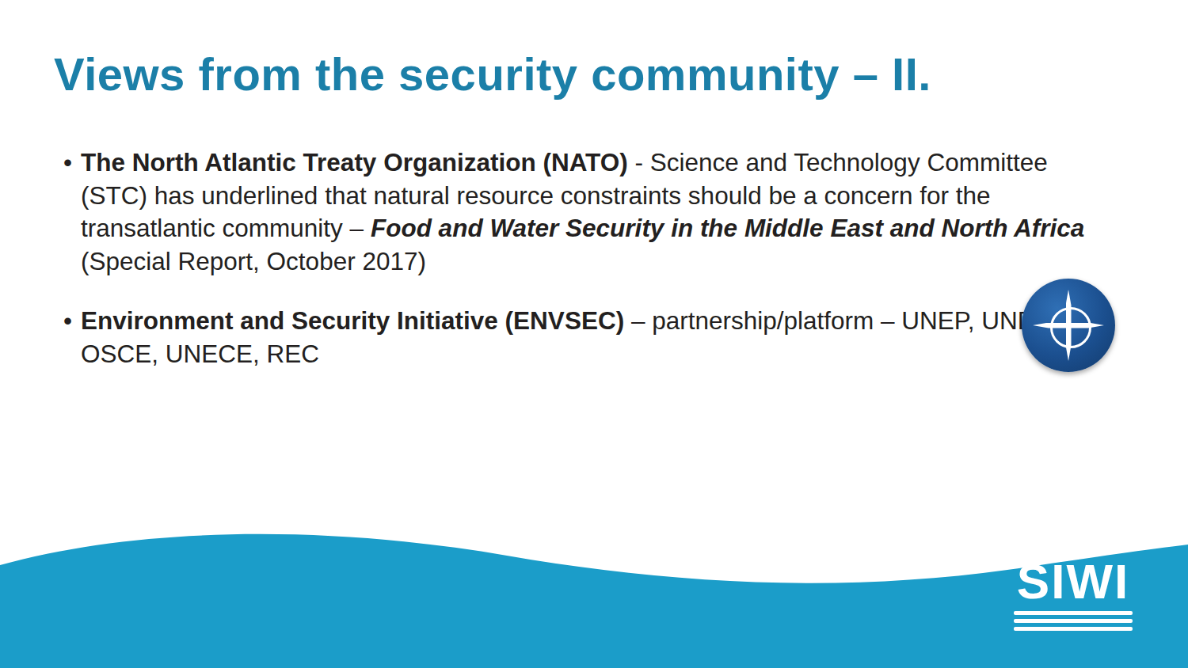Views from the security community – II.
The North Atlantic Treaty Organization (NATO) - Science and Technology Committee (STC) has underlined that natural resource constraints should be a concern for the transatlantic community – Food and Water Security in the Middle East and North Africa (Special Report, October 2017)
Environment and Security Initiative (ENVSEC) – partnership/platform – UNEP, UNDP, OSCE, UNECE, REC
SIWI